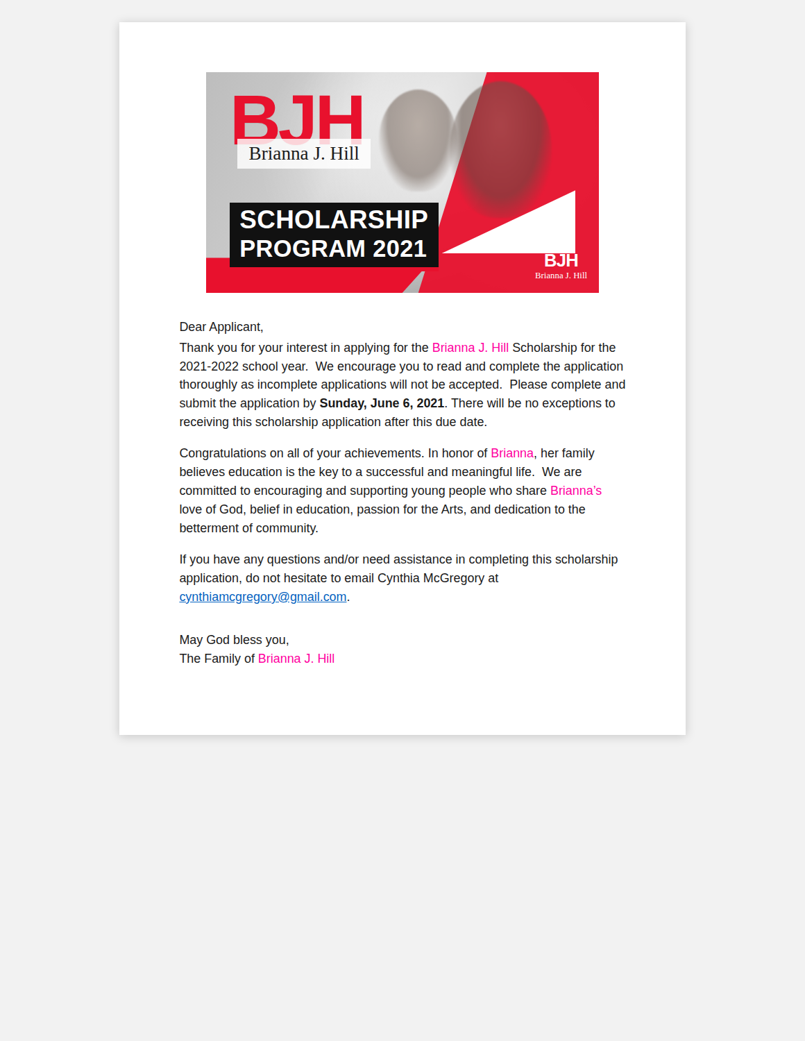BJH
Brianna J. Hill
SCHOLARSHIP PROGRAM 2021
BJH
Brianna J. Hill
Dear Applicant,
Thank you for your interest in applying for the Brianna J. Hill Scholarship for the 2021-2022 school year. We encourage you to read and complete the application thoroughly as incomplete applications will not be accepted. Please complete and submit the application by Sunday, June 6, 2021. There will be no exceptions to receiving this scholarship application after this due date.
Congratulations on all of your achievements. In honor of Brianna, her family believes education is the key to a successful and meaningful life. We are committed to encouraging and supporting young people who share Brianna’s love of God, belief in education, passion for the Arts, and dedication to the betterment of community.
If you have any questions and/or need assistance in completing this scholarship application, do not hesitate to email Cynthia McGregory at cynthiamcgregory@gmail.com.
May God bless you,
The Family of Brianna J. Hill